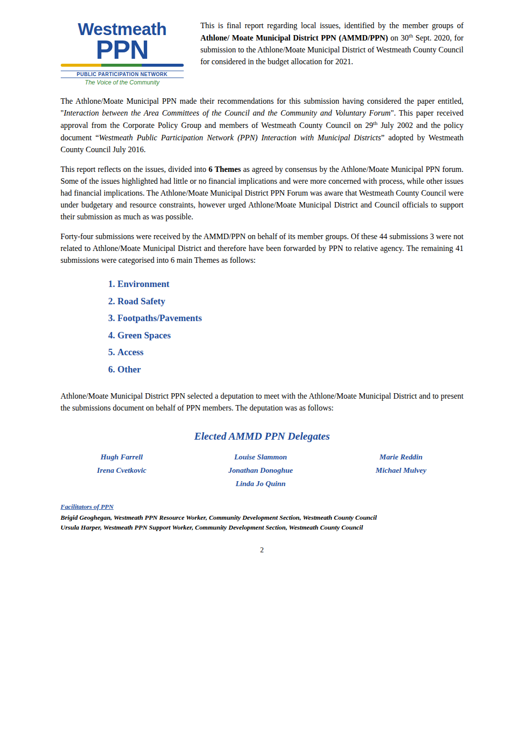Westmeath
PPN
PUBLIC PARTICIPATION NETWORK
The Voice of the Community
This is final report regarding local issues, identified by the member groups of Athlone/ Moate Municipal District PPN (AMMD/PPN) on 30th Sept. 2020, for submission to the Athlone/Moate Municipal District of Westmeath County Council for considered in the budget allocation for 2021.
The Athlone/Moate Municipal PPN made their recommendations for this submission having considered the paper entitled, "Interaction between the Area Committees of the Council and the Community and Voluntary Forum". This paper received approval from the Corporate Policy Group and members of Westmeath County Council on 29th July 2002 and the policy document “Westmeath Public Participation Network (PPN) Interaction with Municipal Districts” adopted by Westmeath County Council July 2016.
This report reflects on the issues, divided into 6 Themes as agreed by consensus by the Athlone/Moate Municipal PPN forum. Some of the issues highlighted had little or no financial implications and were more concerned with process, while other issues had financial implications. The Athlone/Moate Municipal District PPN Forum was aware that Westmeath County Council were under budgetary and resource constraints, however urged Athlone/Moate Municipal District and Council officials to support their submission as much as was possible.
Forty-four submissions were received by the AMMD/PPN on behalf of its member groups. Of these 44 submissions 3 were not related to Athlone/Moate Municipal District and therefore have been forwarded by PPN to relative agency. The remaining 41 submissions were categorised into 6 main Themes as follows:
Environment
Road Safety
Footpaths/Pavements
Green Spaces
Access
Other
Athlone/Moate Municipal District PPN selected a deputation to meet with the Athlone/Moate Municipal District and to present the submissions document on behalf of PPN members. The deputation was as follows:
Elected AMMD PPN Delegates
| Hugh Farrell | Louise Slammon | Marie Reddin |
| Irena Cvetkovic | Jonathan Donoghue | Michael Mulvey |
| | Linda Jo Quinn | |
Facilitators of PPN
Brigid Geoghegan, Westmeath PPN Resource Worker, Community Development Section, Westmeath County Council
Ursula Harper, Westmeath PPN Support Worker, Community Development Section, Westmeath County Council
2